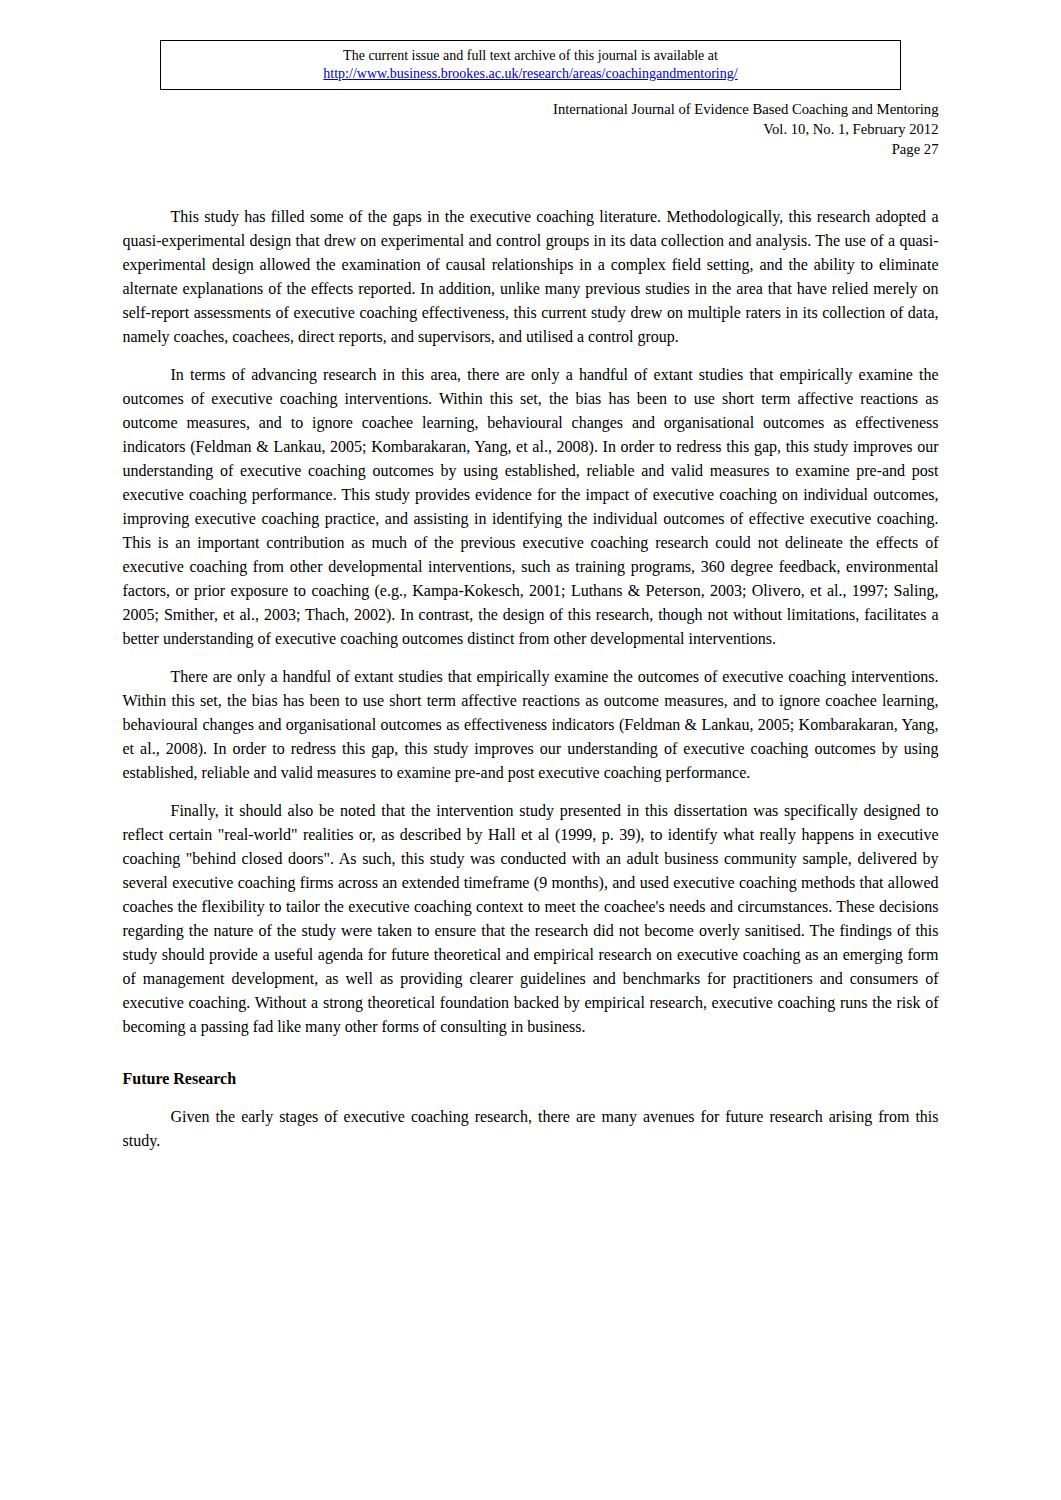The current issue and full text archive of this journal is available at
http://www.business.brookes.ac.uk/research/areas/coachingandmentoring/
International Journal of Evidence Based Coaching and Mentoring
Vol. 10, No. 1, February 2012
Page 27
This study has filled some of the gaps in the executive coaching literature. Methodologically, this research adopted a quasi-experimental design that drew on experimental and control groups in its data collection and analysis. The use of a quasi-experimental design allowed the examination of causal relationships in a complex field setting, and the ability to eliminate alternate explanations of the effects reported. In addition, unlike many previous studies in the area that have relied merely on self-report assessments of executive coaching effectiveness, this current study drew on multiple raters in its collection of data, namely coaches, coachees, direct reports, and supervisors, and utilised a control group.
In terms of advancing research in this area, there are only a handful of extant studies that empirically examine the outcomes of executive coaching interventions. Within this set, the bias has been to use short term affective reactions as outcome measures, and to ignore coachee learning, behavioural changes and organisational outcomes as effectiveness indicators (Feldman & Lankau, 2005; Kombarakaran, Yang, et al., 2008). In order to redress this gap, this study improves our understanding of executive coaching outcomes by using established, reliable and valid measures to examine pre-and post executive coaching performance. This study provides evidence for the impact of executive coaching on individual outcomes, improving executive coaching practice, and assisting in identifying the individual outcomes of effective executive coaching. This is an important contribution as much of the previous executive coaching research could not delineate the effects of executive coaching from other developmental interventions, such as training programs, 360 degree feedback, environmental factors, or prior exposure to coaching (e.g., Kampa-Kokesch, 2001; Luthans & Peterson, 2003; Olivero, et al., 1997; Saling, 2005; Smither, et al., 2003; Thach, 2002). In contrast, the design of this research, though not without limitations, facilitates a better understanding of executive coaching outcomes distinct from other developmental interventions.
There are only a handful of extant studies that empirically examine the outcomes of executive coaching interventions. Within this set, the bias has been to use short term affective reactions as outcome measures, and to ignore coachee learning, behavioural changes and organisational outcomes as effectiveness indicators (Feldman & Lankau, 2005; Kombarakaran, Yang, et al., 2008). In order to redress this gap, this study improves our understanding of executive coaching outcomes by using established, reliable and valid measures to examine pre-and post executive coaching performance.
Finally, it should also be noted that the intervention study presented in this dissertation was specifically designed to reflect certain "real-world" realities or, as described by Hall et al (1999, p. 39), to identify what really happens in executive coaching "behind closed doors". As such, this study was conducted with an adult business community sample, delivered by several executive coaching firms across an extended timeframe (9 months), and used executive coaching methods that allowed coaches the flexibility to tailor the executive coaching context to meet the coachee's needs and circumstances. These decisions regarding the nature of the study were taken to ensure that the research did not become overly sanitised. The findings of this study should provide a useful agenda for future theoretical and empirical research on executive coaching as an emerging form of management development, as well as providing clearer guidelines and benchmarks for practitioners and consumers of executive coaching. Without a strong theoretical foundation backed by empirical research, executive coaching runs the risk of becoming a passing fad like many other forms of consulting in business.
Future Research
Given the early stages of executive coaching research, there are many avenues for future research arising from this study.